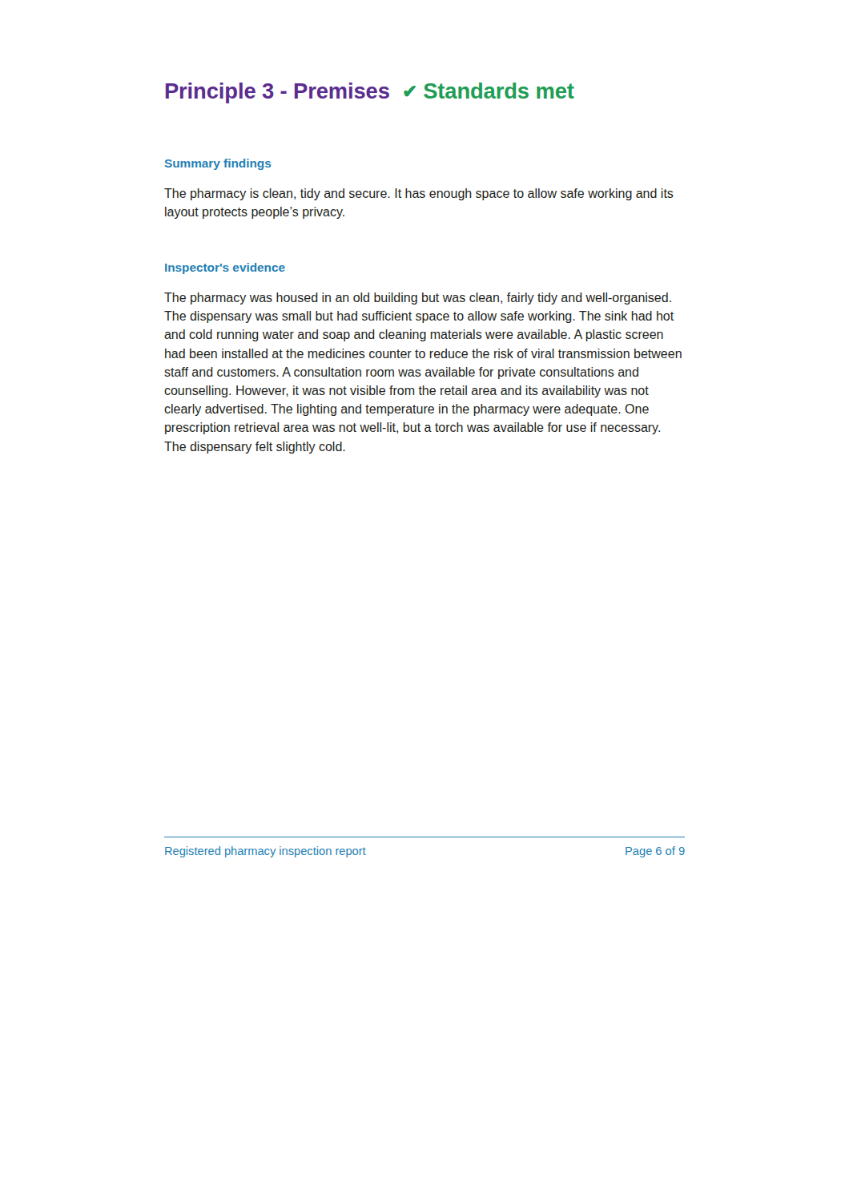Principle 3 - Premises ✔ Standards met
Summary findings
The pharmacy is clean, tidy and secure. It has enough space to allow safe working and its layout protects people’s privacy.
Inspector's evidence
The pharmacy was housed in an old building but was clean, fairly tidy and well-organised. The dispensary was small but had sufficient space to allow safe working. The sink had hot and cold running water and soap and cleaning materials were available. A plastic screen had been installed at the medicines counter to reduce the risk of viral transmission between staff and customers. A consultation room was available for private consultations and counselling. However, it was not visible from the retail area and its availability was not clearly advertised. The lighting and temperature in the pharmacy were adequate. One prescription retrieval area was not well-lit, but a torch was available for use if necessary. The dispensary felt slightly cold.
Registered pharmacy inspection report Page 6 of 9